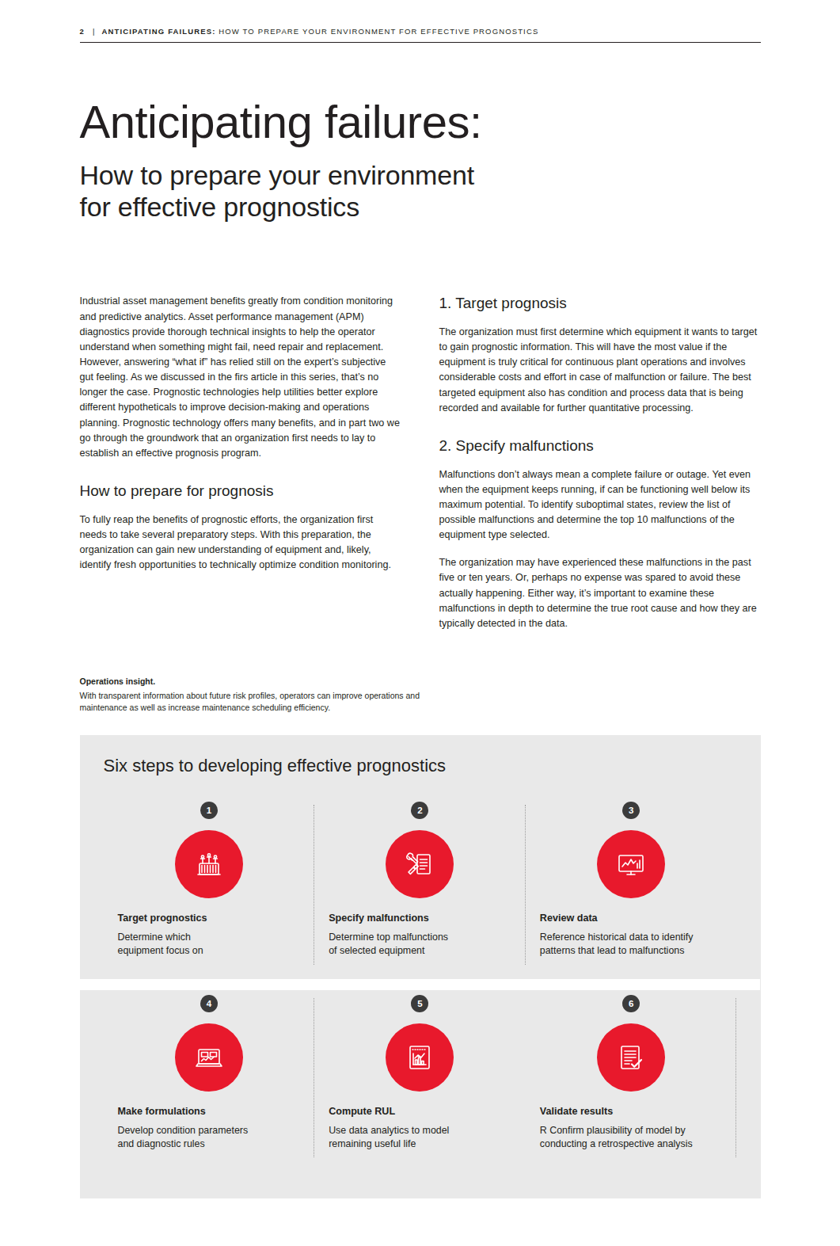2|ANTICIPATING FAILURES: HOW TO PREPARE YOUR ENVIRONMENT FOR EFFECTIVE PROGNOSTICS
Anticipating failures:
How to prepare your environment
for effective prognostics
Industrial asset management benefits greatly from condition monitoring and predictive analytics. Asset performance management (APM) diagnostics provide thorough technical insights to help the operator understand when something might fail, need repair and replacement. However, answering “what if” has relied still on the expert’s subjective gut feeling. As we discussed in the firs article in this series, that’s no longer the case. Prognostic technologies help utilities better explore different hypotheticals to improve decision-making and operations planning. Prognostic technology offers many benefits, and in part two we go through the groundwork that an organization first needs to lay to establish an effective prognosis program.
How to prepare for prognosis
To fully reap the benefits of prognostic efforts, the organization first needs to take several preparatory steps. With this preparation, the organization can gain new understanding of equipment and, likely, identify fresh opportunities to technically optimize condition monitoring.
1. Target prognosis
The organization must first determine which equipment it wants to target to gain prognostic information. This will have the most value if the equipment is truly critical for continuous plant operations and involves considerable costs and effort in case of malfunction or failure. The best targeted equipment also has condition and process data that is being recorded and available for further quantitative processing.
2. Specify malfunctions
Malfunctions don’t always mean a complete failure or outage. Yet even when the equipment keeps running, if can be functioning well below its maximum potential. To identify suboptimal states, review the list of possible malfunctions and determine the top 10 malfunctions of the equipment type selected.
The organization may have experienced these malfunctions in the past five or ten years. Or, perhaps no expense was spared to avoid these actually happening. Either way, it’s important to examine these malfunctions in depth to determine the true root cause and how they are typically detected in the data.
Operations insight.
With transparent information about future risk profiles, operators can improve operations and maintenance as well as increase maintenance scheduling efficiency.
Six steps to developing effective prognostics
1
Target prognostics
Determine which
equipment focus on
2
Specify malfunctions
Determine top malfunctions
of selected equipment
3
Review data
Reference historical data to identify
patterns that lead to malfunctions
4
Make formulations
Develop condition parameters
and diagnostic rules
5
Compute RUL
Use data analytics to model
remaining useful life
6
Validate results
R Confirm plausibility of model by
conducting a retrospective analysis